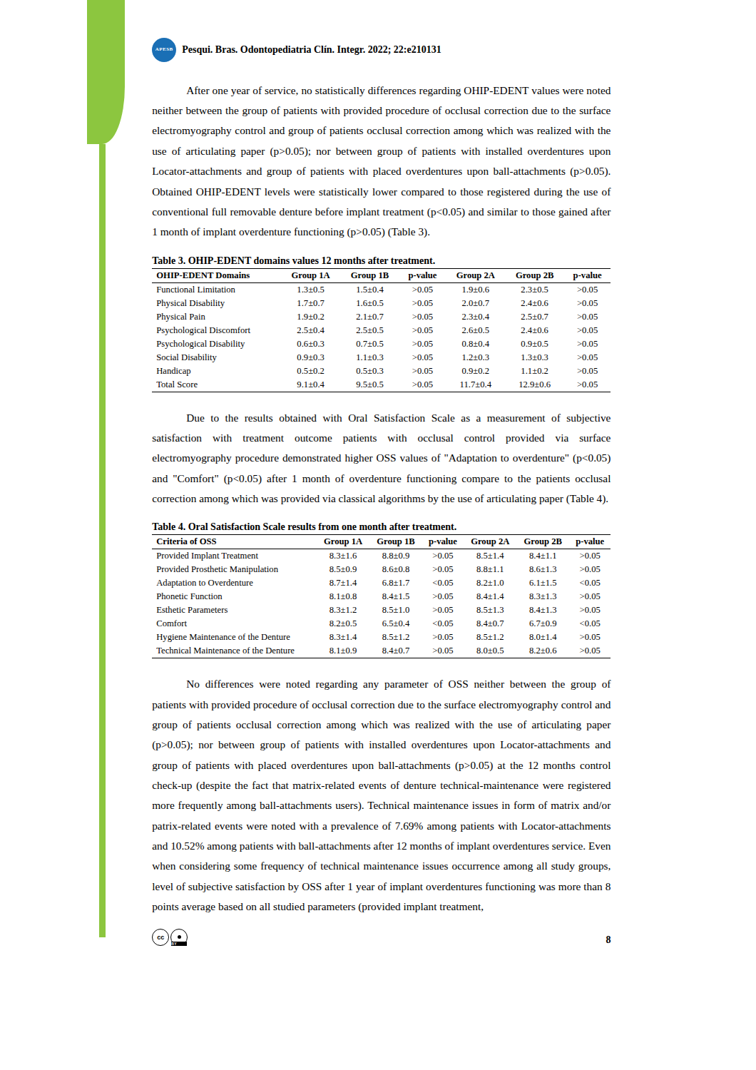APESB
Pesqui. Bras. Odontopediatria Clín. Integr. 2022; 22:e210131
After one year of service, no statistically differences regarding OHIP-EDENT values were noted neither between the group of patients with provided procedure of occlusal correction due to the surface electromyography control and group of patients occlusal correction among which was realized with the use of articulating paper (p>0.05); nor between group of patients with installed overdentures upon Locator-attachments and group of patients with placed overdentures upon ball-attachments (p>0.05). Obtained OHIP-EDENT levels were statistically lower compared to those registered during the use of conventional full removable denture before implant treatment (p<0.05) and similar to those gained after 1 month of implant overdenture functioning (p>0.05) (Table 3).
Table 3. OHIP-EDENT domains values 12 months after treatment.
| OHIP-EDENT Domains | Group 1A | Group 1B | p-value | Group 2A | Group 2B | p-value |
| --- | --- | --- | --- | --- | --- | --- |
| Functional Limitation | 1.3±0.5 | 1.5±0.4 | >0.05 | 1.9±0.6 | 2.3±0.5 | >0.05 |
| Physical Disability | 1.7±0.7 | 1.6±0.5 | >0.05 | 2.0±0.7 | 2.4±0.6 | >0.05 |
| Physical Pain | 1.9±0.2 | 2.1±0.7 | >0.05 | 2.3±0.4 | 2.5±0.7 | >0.05 |
| Psychological Discomfort | 2.5±0.4 | 2.5±0.5 | >0.05 | 2.6±0.5 | 2.4±0.6 | >0.05 |
| Psychological Disability | 0.6±0.3 | 0.7±0.5 | >0.05 | 0.8±0.4 | 0.9±0.5 | >0.05 |
| Social Disability | 0.9±0.3 | 1.1±0.3 | >0.05 | 1.2±0.3 | 1.3±0.3 | >0.05 |
| Handicap | 0.5±0.2 | 0.5±0.3 | >0.05 | 0.9±0.2 | 1.1±0.2 | >0.05 |
| Total Score | 9.1±0.4 | 9.5±0.5 | >0.05 | 11.7±0.4 | 12.9±0.6 | >0.05 |
Due to the results obtained with Oral Satisfaction Scale as a measurement of subjective satisfaction with treatment outcome patients with occlusal control provided via surface electromyography procedure demonstrated higher OSS values of "Adaptation to overdenture" (p<0.05) and "Comfort" (p<0.05) after 1 month of overdenture functioning compare to the patients occlusal correction among which was provided via classical algorithms by the use of articulating paper (Table 4).
Table 4. Oral Satisfaction Scale results from one month after treatment.
| Criteria of OSS | Group 1A | Group 1B | p-value | Group 2A | Group 2B | p-value |
| --- | --- | --- | --- | --- | --- | --- |
| Provided Implant Treatment | 8.3±1.6 | 8.8±0.9 | >0.05 | 8.5±1.4 | 8.4±1.1 | >0.05 |
| Provided Prosthetic Manipulation | 8.5±0.9 | 8.6±0.8 | >0.05 | 8.8±1.1 | 8.6±1.3 | >0.05 |
| Adaptation to Overdenture | 8.7±1.4 | 6.8±1.7 | <0.05 | 8.2±1.0 | 6.1±1.5 | <0.05 |
| Phonetic Function | 8.1±0.8 | 8.4±1.5 | >0.05 | 8.4±1.4 | 8.3±1.3 | >0.05 |
| Esthetic Parameters | 8.3±1.2 | 8.5±1.0 | >0.05 | 8.5±1.3 | 8.4±1.3 | >0.05 |
| Comfort | 8.2±0.5 | 6.5±0.4 | <0.05 | 8.4±0.7 | 6.7±0.9 | <0.05 |
| Hygiene Maintenance of the Denture | 8.3±1.4 | 8.5±1.2 | >0.05 | 8.5±1.2 | 8.0±1.4 | >0.05 |
| Technical Maintenance of the Denture | 8.1±0.9 | 8.4±0.7 | >0.05 | 8.0±0.5 | 8.2±0.6 | >0.05 |
No differences were noted regarding any parameter of OSS neither between the group of patients with provided procedure of occlusal correction due to the surface electromyography control and group of patients occlusal correction among which was realized with the use of articulating paper (p>0.05); nor between group of patients with installed overdentures upon Locator-attachments and group of patients with placed overdentures upon ball-attachments (p>0.05) at the 12 months control check-up (despite the fact that matrix-related events of denture technical-maintenance were registered more frequently among ball-attachments users). Technical maintenance issues in form of matrix and/or patrix-related events were noted with a prevalence of 7.69% among patients with Locator-attachments and 10.52% among patients with ball-attachments after 12 months of implant overdentures service. Even when considering some frequency of technical maintenance issues occurrence among all study groups, level of subjective satisfaction by OSS after 1 year of implant overdentures functioning was more than 8 points average based on all studied parameters (provided implant treatment,
cc
BY
8